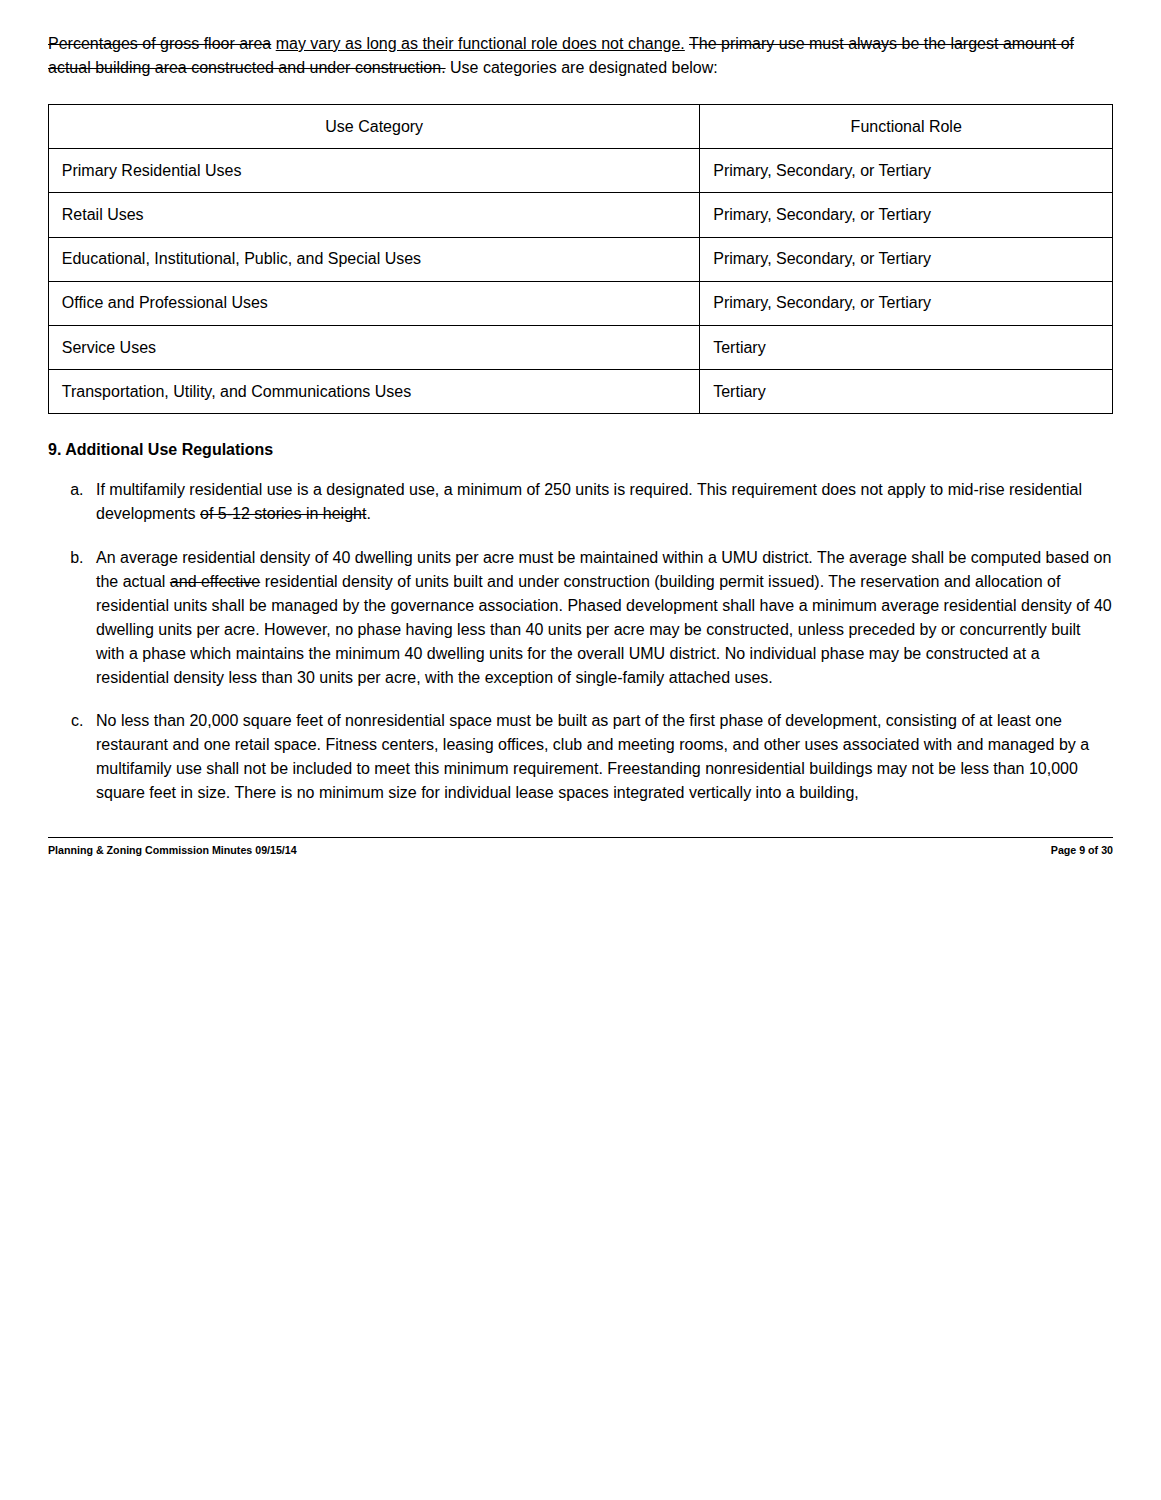Percentages of gross floor area may vary as long as their functional role does not change. The primary use must always be the largest amount of actual building area constructed and under construction. Use categories are designated below:
| Use Category | Functional Role |
| --- | --- |
| Primary Residential Uses | Primary, Secondary, or Tertiary |
| Retail Uses | Primary, Secondary, or Tertiary |
| Educational, Institutional, Public, and Special Uses | Primary, Secondary, or Tertiary |
| Office and Professional Uses | Primary, Secondary, or Tertiary |
| Service Uses | Tertiary |
| Transportation, Utility, and Communications Uses | Tertiary |
9. Additional Use Regulations
If multifamily residential use is a designated use, a minimum of 250 units is required. This requirement does not apply to mid-rise residential developments of 5-12 stories in height.
An average residential density of 40 dwelling units per acre must be maintained within a UMU district. The average shall be computed based on the actual and effective residential density of units built and under construction (building permit issued). The reservation and allocation of residential units shall be managed by the governance association. Phased development shall have a minimum average residential density of 40 dwelling units per acre. However, no phase having less than 40 units per acre may be constructed, unless preceded by or concurrently built with a phase which maintains the minimum 40 dwelling units for the overall UMU district. No individual phase may be constructed at a residential density less than 30 units per acre, with the exception of single-family attached uses.
No less than 20,000 square feet of nonresidential space must be built as part of the first phase of development, consisting of at least one restaurant and one retail space. Fitness centers, leasing offices, club and meeting rooms, and other uses associated with and managed by a multifamily use shall not be included to meet this minimum requirement. Freestanding nonresidential buildings may not be less than 10,000 square feet in size. There is no minimum size for individual lease spaces integrated vertically into a building,
Planning & Zoning Commission Minutes 09/15/14 Page 9 of 30